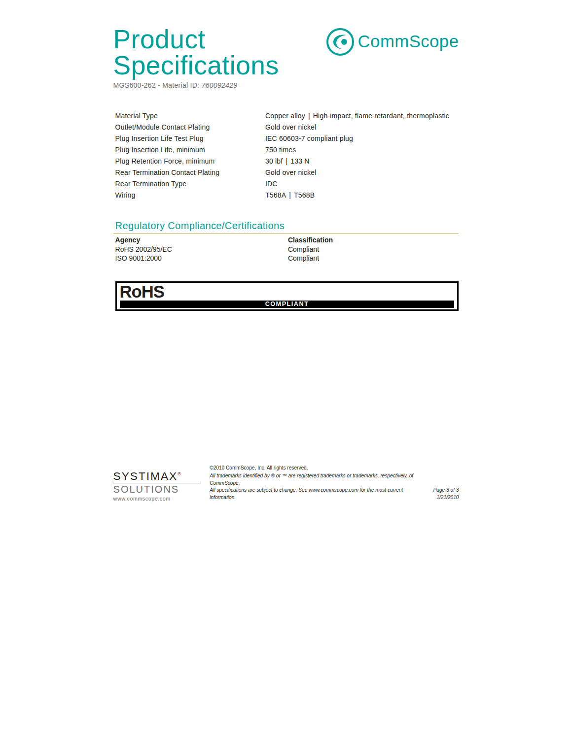Product Specifications
MGS600-262 - Material ID: 760092429
CommScope
| Material Type | Copper alloy / High‑impact, flame retardant, thermoplastic |
| Outlet/Module Contact Plating | Gold over nickel |
| Plug Insertion Life Test Plug | IEC 60603-7 compliant plug |
| Plug Insertion Life, minimum | 750 times |
| Plug Retention Force, minimum | 30 lbf / 133 N |
| Rear Termination Contact Plating | Gold over nickel |
| Rear Termination Type | IDC |
| Wiring | T568A / T568B |
Regulatory Compliance/Certifications
| Agency | Classification |
| --- | --- |
| RoHS 2002/95/EC | Compliant |
| ISO 9001:2000 | Compliant |
RoHS
COMPLIANT
SYSTIMAX®
SOLUTIONS
www.commscope.com
©2010 CommScope, Inc. All rights reserved.
All trademarks identified by ® or ™ are registered trademarks or trademarks, respectively, of CommScope.
All specifications are subject to change. See www.commscope.com for the most current information.
Page 3 of 3
1/21/2010